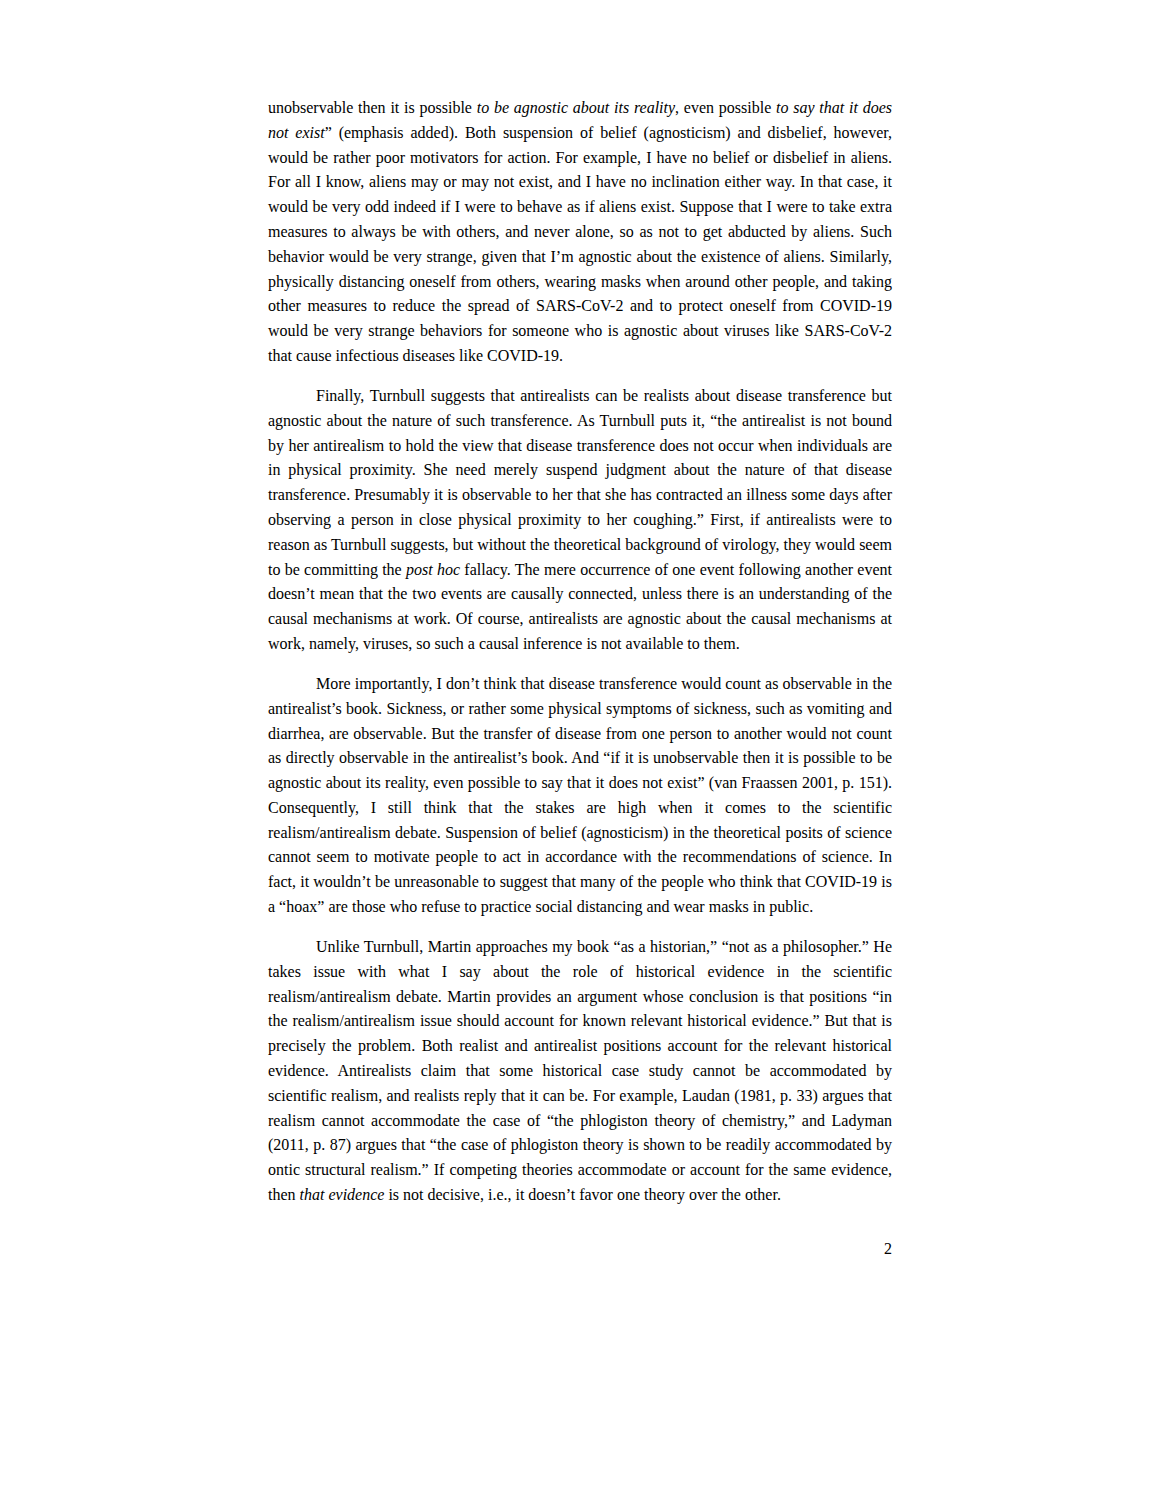unobservable then it is possible to be agnostic about its reality, even possible to say that it does not exist” (emphasis added). Both suspension of belief (agnosticism) and disbelief, however, would be rather poor motivators for action. For example, I have no belief or disbelief in aliens. For all I know, aliens may or may not exist, and I have no inclination either way. In that case, it would be very odd indeed if I were to behave as if aliens exist. Suppose that I were to take extra measures to always be with others, and never alone, so as not to get abducted by aliens. Such behavior would be very strange, given that I’m agnostic about the existence of aliens. Similarly, physically distancing oneself from others, wearing masks when around other people, and taking other measures to reduce the spread of SARS-CoV-2 and to protect oneself from COVID-19 would be very strange behaviors for someone who is agnostic about viruses like SARS-CoV-2 that cause infectious diseases like COVID-19.
Finally, Turnbull suggests that antirealists can be realists about disease transference but agnostic about the nature of such transference. As Turnbull puts it, “the antirealist is not bound by her antirealism to hold the view that disease transference does not occur when individuals are in physical proximity. She need merely suspend judgment about the nature of that disease transference. Presumably it is observable to her that she has contracted an illness some days after observing a person in close physical proximity to her coughing.” First, if antirealists were to reason as Turnbull suggests, but without the theoretical background of virology, they would seem to be committing the post hoc fallacy. The mere occurrence of one event following another event doesn’t mean that the two events are causally connected, unless there is an understanding of the causal mechanisms at work. Of course, antirealists are agnostic about the causal mechanisms at work, namely, viruses, so such a causal inference is not available to them.
More importantly, I don’t think that disease transference would count as observable in the antirealist’s book. Sickness, or rather some physical symptoms of sickness, such as vomiting and diarrhea, are observable. But the transfer of disease from one person to another would not count as directly observable in the antirealist’s book. And “if it is unobservable then it is possible to be agnostic about its reality, even possible to say that it does not exist” (van Fraassen 2001, p. 151). Consequently, I still think that the stakes are high when it comes to the scientific realism/antirealism debate. Suspension of belief (agnosticism) in the theoretical posits of science cannot seem to motivate people to act in accordance with the recommendations of science. In fact, it wouldn’t be unreasonable to suggest that many of the people who think that COVID-19 is a “hoax” are those who refuse to practice social distancing and wear masks in public.
Unlike Turnbull, Martin approaches my book “as a historian,” “not as a philosopher.” He takes issue with what I say about the role of historical evidence in the scientific realism/antirealism debate. Martin provides an argument whose conclusion is that positions “in the realism/antirealism issue should account for known relevant historical evidence.” But that is precisely the problem. Both realist and antirealist positions account for the relevant historical evidence. Antirealists claim that some historical case study cannot be accommodated by scientific realism, and realists reply that it can be. For example, Laudan (1981, p. 33) argues that realism cannot accommodate the case of “the phlogiston theory of chemistry,” and Ladyman (2011, p. 87) argues that “the case of phlogiston theory is shown to be readily accommodated by ontic structural realism.” If competing theories accommodate or account for the same evidence, then that evidence is not decisive, i.e., it doesn’t favor one theory over the other.
2